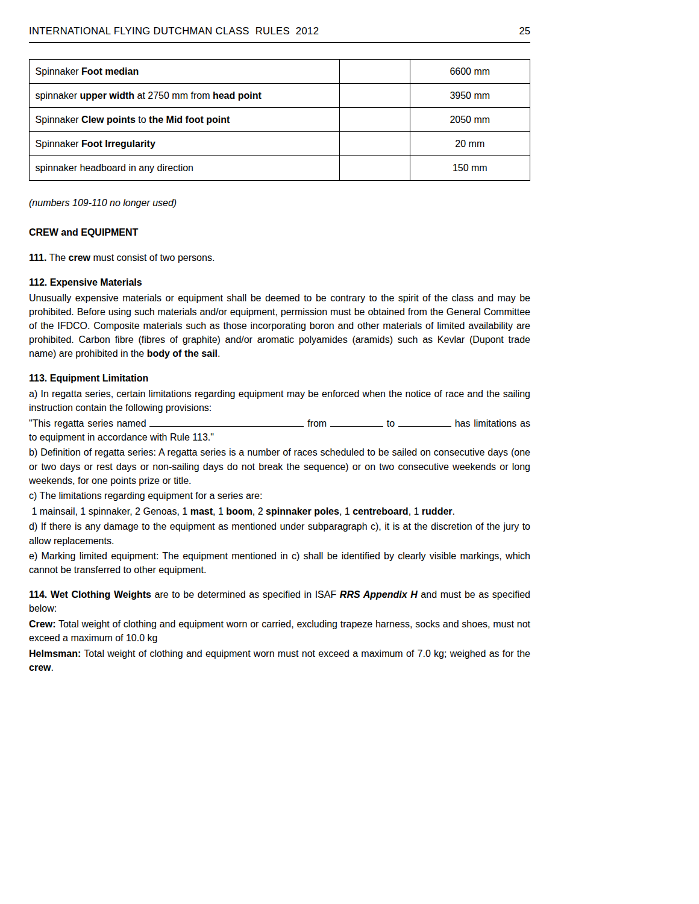INTERNATIONAL FLYING DUTCHMAN CLASS RULES 2012 25
| Spinnaker Foot median | | 6600 mm |
| spinnaker upper width at 2750 mm from head point | | 3950 mm |
| Spinnaker Clew points to the Mid foot point | | 2050 mm |
| Spinnaker Foot Irregularity | | 20 mm |
| spinnaker headboard in any direction | | 150 mm |
(numbers 109-110 no longer used)
CREW and EQUIPMENT
111. The crew must consist of two persons.
112. Expensive Materials
Unusually expensive materials or equipment shall be deemed to be contrary to the spirit of the class and may be prohibited. Before using such materials and/or equipment, permission must be obtained from the General Committee of the IFDCO. Composite materials such as those incorporating boron and other materials of limited availability are prohibited. Carbon fibre (fibres of graphite) and/or aromatic polyamides (aramids) such as Kevlar (Dupont trade name) are prohibited in the body of the sail.
113. Equipment Limitation
a) In regatta series, certain limitations regarding equipment may be enforced when the notice of race and the sailing instruction contain the following provisions:
"This regatta series named from to has limitations as to equipment in accordance with Rule 113."
b) Definition of regatta series: A regatta series is a number of races scheduled to be sailed on consecutive days (one or two days or rest days or non-sailing days do not break the sequence) or on two consecutive weekends or long weekends, for one points prize or title.
c) The limitations regarding equipment for a series are:
1 mainsail, 1 spinnaker, 2 Genoas, 1 mast, 1 boom, 2 spinnaker poles, 1 centreboard, 1 rudder.
d) If there is any damage to the equipment as mentioned under subparagraph c), it is at the discretion of the jury to allow replacements.
e) Marking limited equipment: The equipment mentioned in c) shall be identified by clearly visible markings, which cannot be transferred to other equipment.
114. Wet Clothing Weights are to be determined as specified in ISAF RRS Appendix H and must be as specified below:
Crew: Total weight of clothing and equipment worn or carried, excluding trapeze harness, socks and shoes, must not exceed a maximum of 10.0 kg
Helmsman: Total weight of clothing and equipment worn must not exceed a maximum of 7.0 kg; weighed as for the crew.